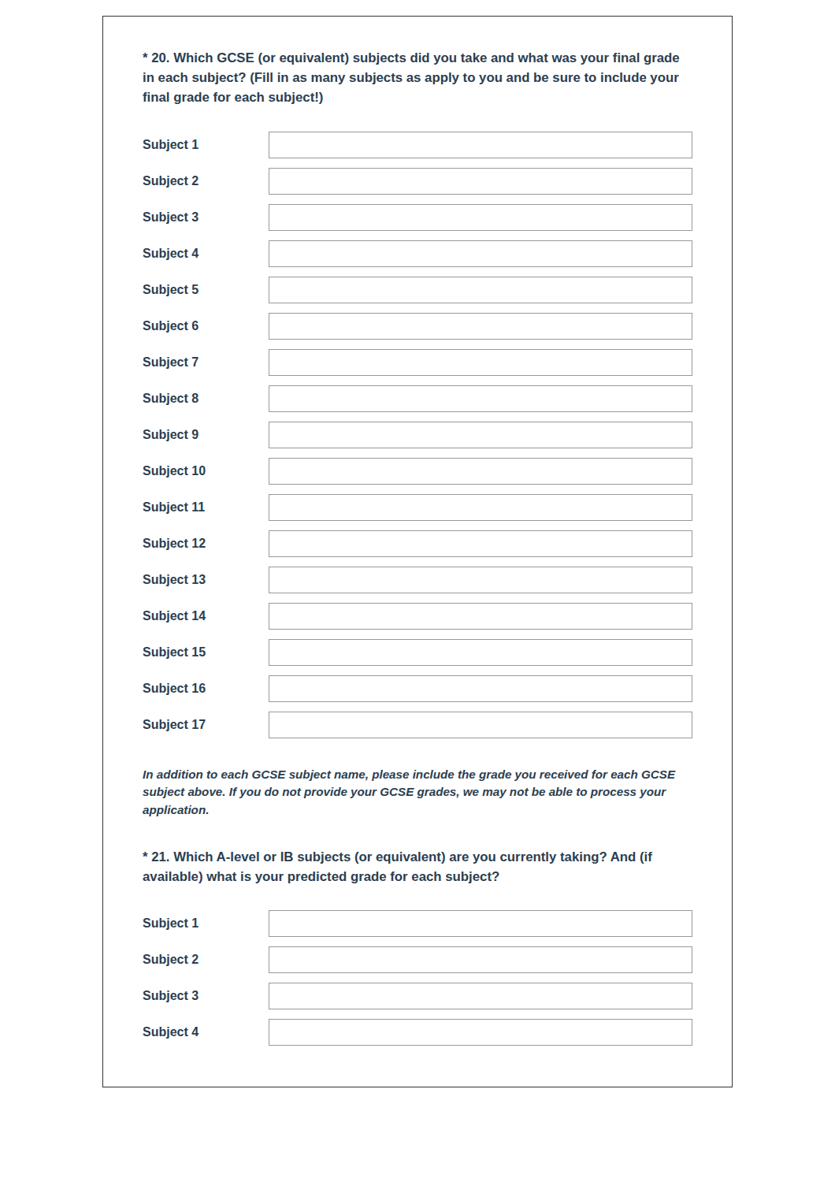* 20. Which GCSE (or equivalent) subjects did you take and what was your final grade in each subject? (Fill in as many subjects as apply to you and be sure to include your final grade for each subject!)
Subject 1
Subject 2
Subject 3
Subject 4
Subject 5
Subject 6
Subject 7
Subject 8
Subject 9
Subject 10
Subject 11
Subject 12
Subject 13
Subject 14
Subject 15
Subject 16
Subject 17
In addition to each GCSE subject name, please include the grade you received for each GCSE subject above. If you do not provide your GCSE grades, we may not be able to process your application.
* 21. Which A-level or IB subjects (or equivalent) are you currently taking? And (if available) what is your predicted grade for each subject?
Subject 1
Subject 2
Subject 3
Subject 4